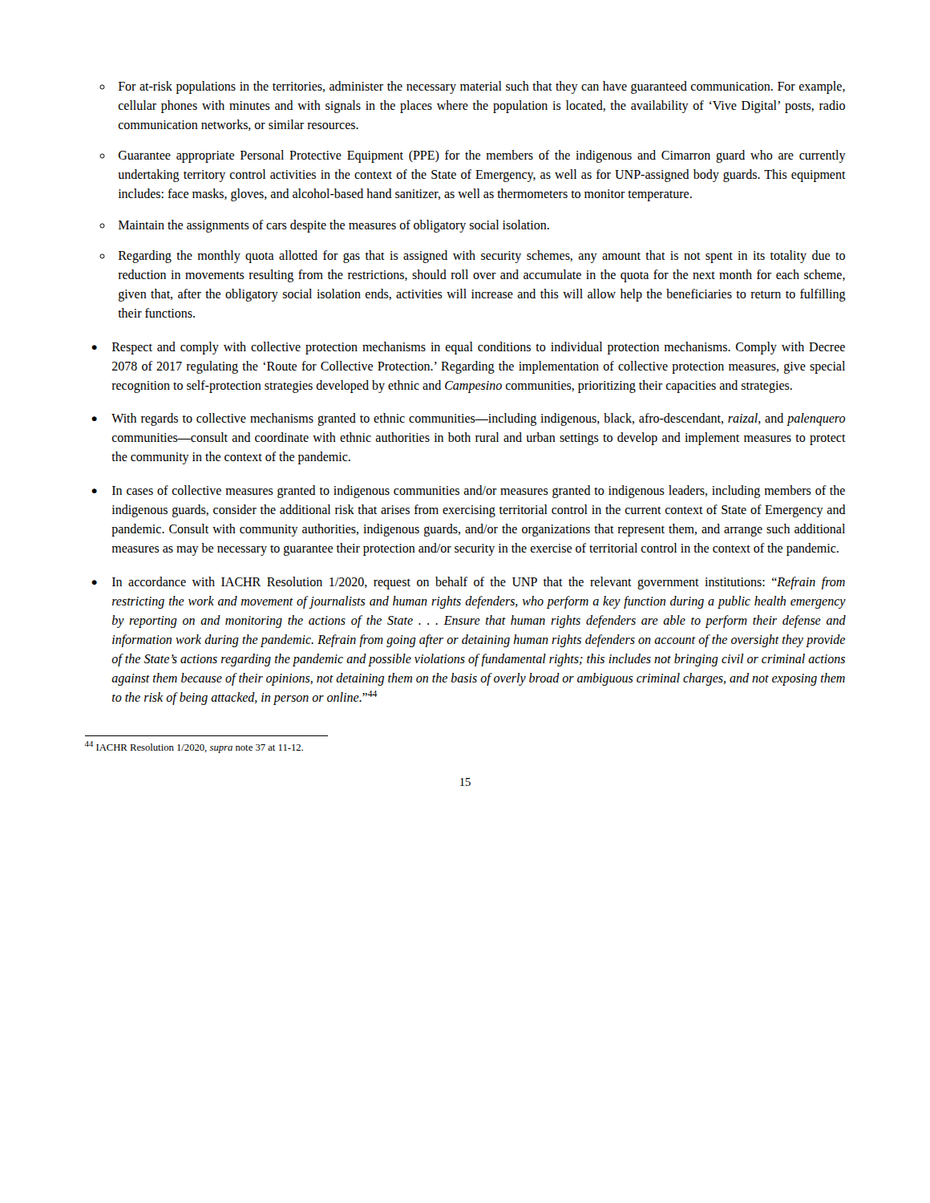For at-risk populations in the territories, administer the necessary material such that they can have guaranteed communication. For example, cellular phones with minutes and with signals in the places where the population is located, the availability of ‘Vive Digital’ posts, radio communication networks, or similar resources.
Guarantee appropriate Personal Protective Equipment (PPE) for the members of the indigenous and Cimarron guard who are currently undertaking territory control activities in the context of the State of Emergency, as well as for UNP-assigned body guards. This equipment includes: face masks, gloves, and alcohol-based hand sanitizer, as well as thermometers to monitor temperature.
Maintain the assignments of cars despite the measures of obligatory social isolation.
Regarding the monthly quota allotted for gas that is assigned with security schemes, any amount that is not spent in its totality due to reduction in movements resulting from the restrictions, should roll over and accumulate in the quota for the next month for each scheme, given that, after the obligatory social isolation ends, activities will increase and this will allow help the beneficiaries to return to fulfilling their functions.
Respect and comply with collective protection mechanisms in equal conditions to individual protection mechanisms. Comply with Decree 2078 of 2017 regulating the ‘Route for Collective Protection.’ Regarding the implementation of collective protection measures, give special recognition to self-protection strategies developed by ethnic and Campesino communities, prioritizing their capacities and strategies.
With regards to collective mechanisms granted to ethnic communities—including indigenous, black, afro-descendant, raizal, and palenquero communities—consult and coordinate with ethnic authorities in both rural and urban settings to develop and implement measures to protect the community in the context of the pandemic.
In cases of collective measures granted to indigenous communities and/or measures granted to indigenous leaders, including members of the indigenous guards, consider the additional risk that arises from exercising territorial control in the current context of State of Emergency and pandemic. Consult with community authorities, indigenous guards, and/or the organizations that represent them, and arrange such additional measures as may be necessary to guarantee their protection and/or security in the exercise of territorial control in the context of the pandemic.
In accordance with IACHR Resolution 1/2020, request on behalf of the UNP that the relevant government institutions: “Refrain from restricting the work and movement of journalists and human rights defenders, who perform a key function during a public health emergency by reporting on and monitoring the actions of the State . . . Ensure that human rights defenders are able to perform their defense and information work during the pandemic. Refrain from going after or detaining human rights defenders on account of the oversight they provide of the State’s actions regarding the pandemic and possible violations of fundamental rights; this includes not bringing civil or criminal actions against them because of their opinions, not detaining them on the basis of overly broad or ambiguous criminal charges, and not exposing them to the risk of being attacked, in person or online.”44
44 IACHR Resolution 1/2020, supra note 37 at 11-12.
15